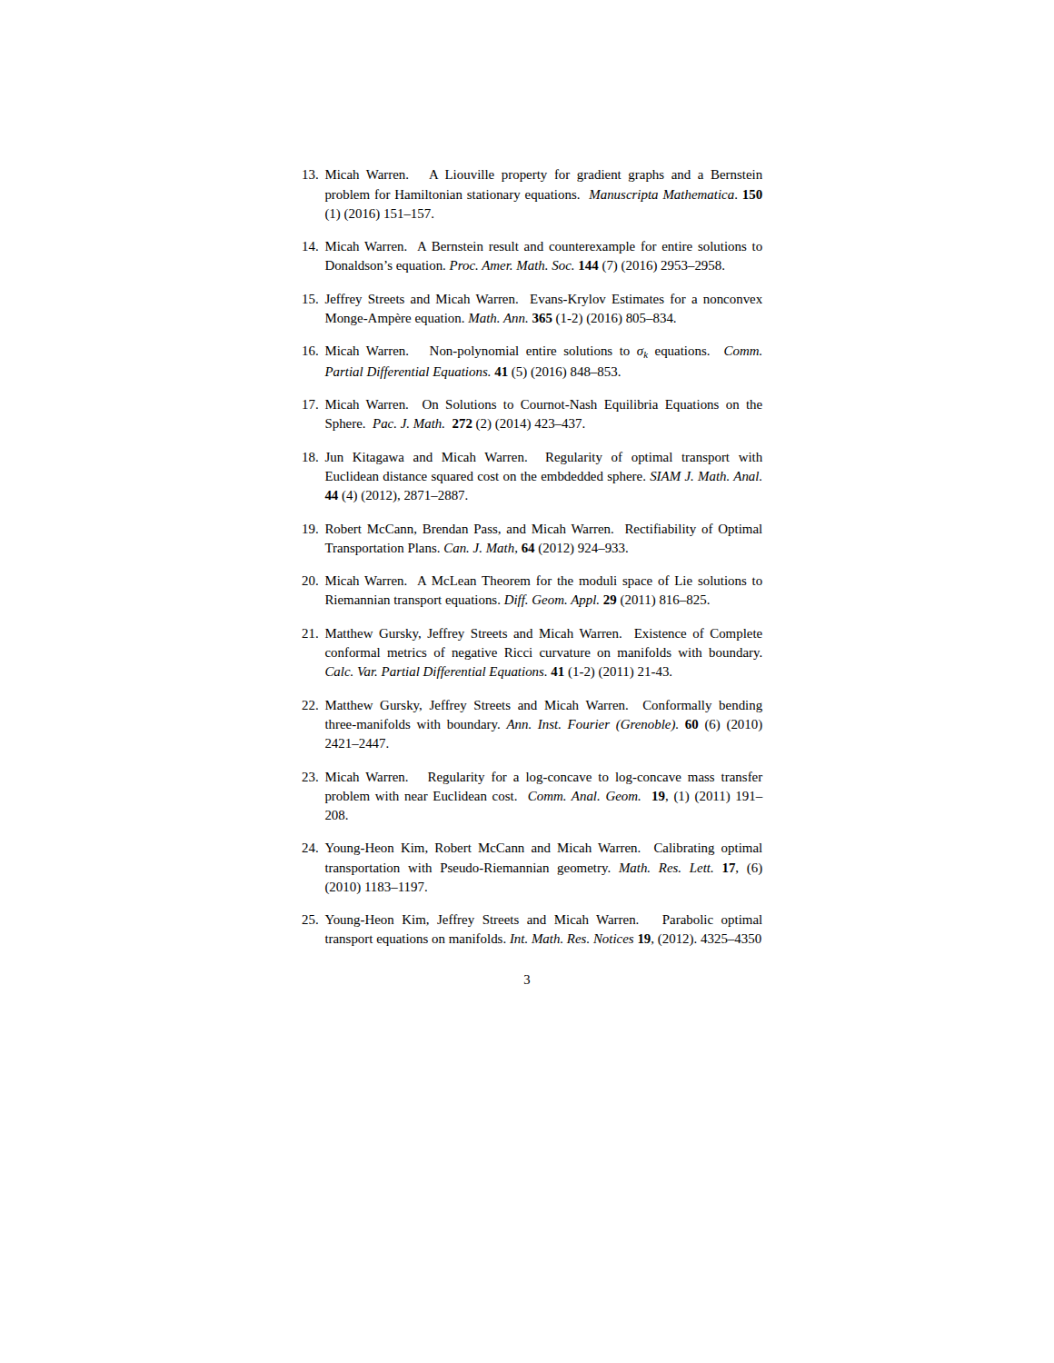13. Micah Warren. A Liouville property for gradient graphs and a Bernstein problem for Hamiltonian stationary equations. Manuscripta Mathematica. 150 (1) (2016) 151–157.
14. Micah Warren. A Bernstein result and counterexample for entire solutions to Donaldson’s equation. Proc. Amer. Math. Soc. 144 (7) (2016) 2953–2958.
15. Jeffrey Streets and Micah Warren. Evans-Krylov Estimates for a nonconvex Monge-Ampère equation. Math. Ann. 365 (1-2) (2016) 805–834.
16. Micah Warren. Non-polynomial entire solutions to σk equations. Comm. Partial Differential Equations. 41 (5) (2016) 848–853.
17. Micah Warren. On Solutions to Cournot-Nash Equilibria Equations on the Sphere. Pac. J. Math. 272 (2) (2014) 423–437.
18. Jun Kitagawa and Micah Warren. Regularity of optimal transport with Euclidean distance squared cost on the embdedded sphere. SIAM J. Math. Anal. 44 (4) (2012), 2871–2887.
19. Robert McCann, Brendan Pass, and Micah Warren. Rectifiability of Optimal Transportation Plans. Can. J. Math, 64 (2012) 924–933.
20. Micah Warren. A McLean Theorem for the moduli space of Lie solutions to Riemannian transport equations. Diff. Geom. Appl. 29 (2011) 816–825.
21. Matthew Gursky, Jeffrey Streets and Micah Warren. Existence of Complete conformal metrics of negative Ricci curvature on manifolds with boundary. Calc. Var. Partial Differential Equations. 41 (1-2) (2011) 21-43.
22. Matthew Gursky, Jeffrey Streets and Micah Warren. Conformally bending three-manifolds with boundary. Ann. Inst. Fourier (Grenoble). 60 (6) (2010) 2421–2447.
23. Micah Warren. Regularity for a log-concave to log-concave mass transfer problem with near Euclidean cost. Comm. Anal. Geom. 19, (1) (2011) 191–208.
24. Young-Heon Kim, Robert McCann and Micah Warren. Calibrating optimal transportation with Pseudo-Riemannian geometry. Math. Res. Lett. 17, (6) (2010) 1183–1197.
25. Young-Heon Kim, Jeffrey Streets and Micah Warren. Parabolic optimal transport equations on manifolds. Int. Math. Res. Notices 19, (2012). 4325–4350
3